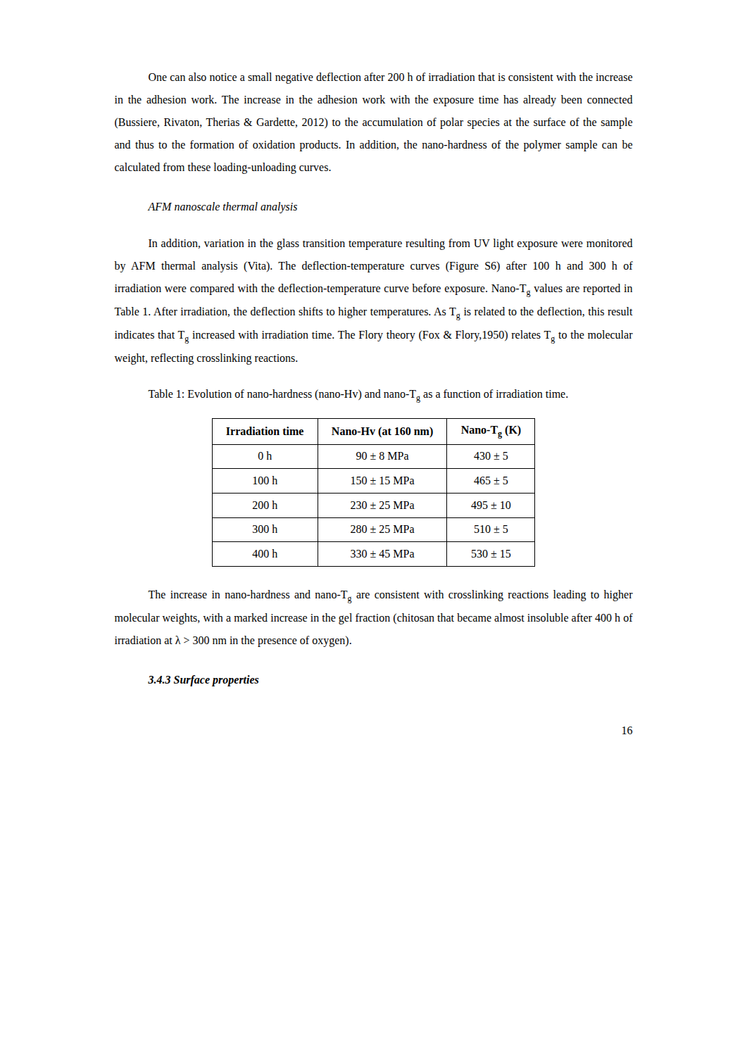One can also notice a small negative deflection after 200 h of irradiation that is consistent with the increase in the adhesion work. The increase in the adhesion work with the exposure time has already been connected (Bussiere, Rivaton, Therias & Gardette, 2012) to the accumulation of polar species at the surface of the sample and thus to the formation of oxidation products. In addition, the nano-hardness of the polymer sample can be calculated from these loading-unloading curves.
AFM nanoscale thermal analysis
In addition, variation in the glass transition temperature resulting from UV light exposure were monitored by AFM thermal analysis (Vita). The deflection-temperature curves (Figure S6) after 100 h and 300 h of irradiation were compared with the deflection-temperature curve before exposure. Nano-Tg values are reported in Table 1. After irradiation, the deflection shifts to higher temperatures. As Tg is related to the deflection, this result indicates that Tg increased with irradiation time. The Flory theory (Fox & Flory,1950) relates Tg to the molecular weight, reflecting crosslinking reactions.
Table 1: Evolution of nano-hardness (nano-Hv) and nano-Tg as a function of irradiation time.
| Irradiation time | Nano-Hv (at 160 nm) | Nano-T g (K) |
| --- | --- | --- |
| 0 h | 90 ± 8 MPa | 430 ± 5 |
| 100 h | 150 ± 15 MPa | 465 ± 5 |
| 200 h | 230 ± 25 MPa | 495 ± 10 |
| 300 h | 280 ± 25 MPa | 510 ± 5 |
| 400 h | 330 ± 45 MPa | 530 ± 15 |
The increase in nano-hardness and nano-Tg are consistent with crosslinking reactions leading to higher molecular weights, with a marked increase in the gel fraction (chitosan that became almost insoluble after 400 h of irradiation at λ > 300 nm in the presence of oxygen).
3.4.3 Surface properties
16